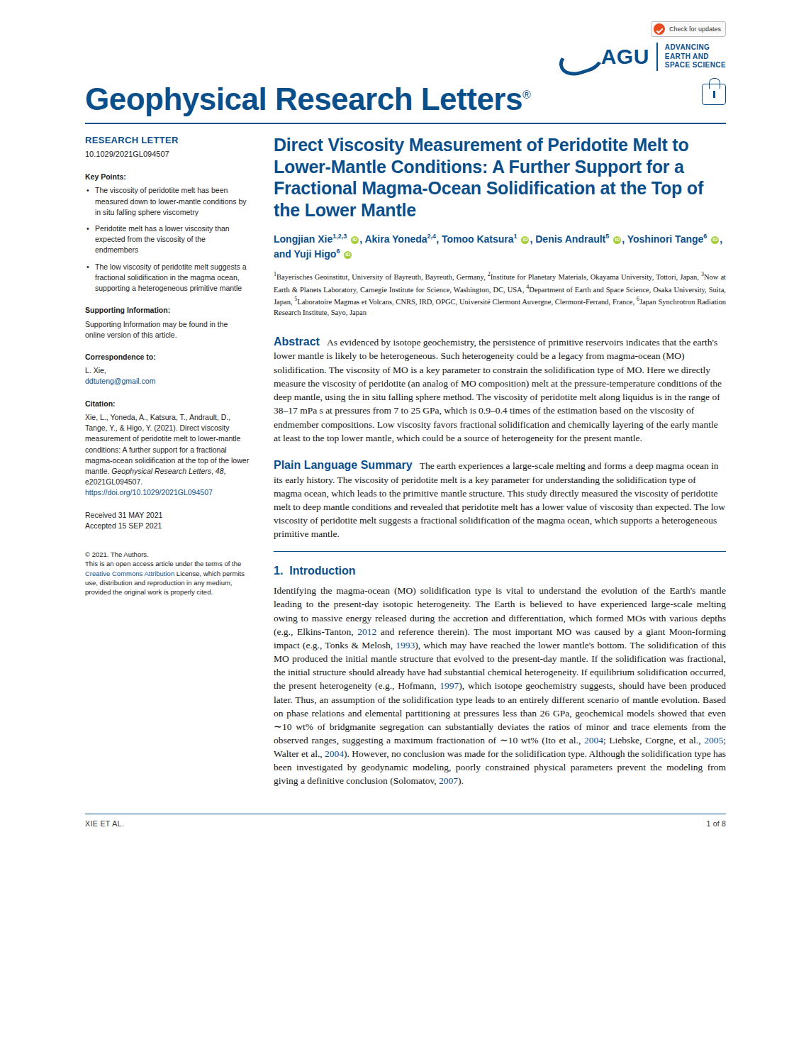Check for updates
AGU
Advancing Earth and Space Science
Geophysical Research Letters®
RESEARCH LETTER
10.1029/2021GL094507
Key Points:
The viscosity of peridotite melt has been measured down to lower-mantle conditions by in situ falling sphere viscometry
Peridotite melt has a lower viscosity than expected from the viscosity of the endmembers
The low viscosity of peridotite melt suggests a fractional solidification in the magma ocean, supporting a heterogeneous primitive mantle
Supporting Information:
Supporting Information may be found in the online version of this article.
Correspondence to:
L. Xie,
ddtuteng@gmail.com
Citation:
Xie, L., Yoneda, A., Katsura, T., Andrault, D., Tange, Y., & Higo, Y. (2021). Direct viscosity measurement of peridotite melt to lower-mantle conditions: A further support for a fractional magma-ocean solidification at the top of the lower mantle. Geophysical Research Letters, 48, e2021GL094507. https://doi.org/10.1029/2021GL094507
Received 31 MAY 2021
Accepted 15 SEP 2021
© 2021. The Authors.
This is an open access article under the terms of the Creative Commons Attribution License, which permits use, distribution and reproduction in any medium, provided the original work is properly cited.
Direct Viscosity Measurement of Peridotite Melt to Lower-Mantle Conditions: A Further Support for a Fractional Magma-Ocean Solidification at the Top of the Lower Mantle
Longjian Xie1,2,3 , Akira Yoneda2,4, Tomoo Katsura1 , Denis Andrault5 , Yoshinori Tange6 , and Yuji Higo6
1Bayerisches Geoinstitut, University of Bayreuth, Bayreuth, Germany, 2Institute for Planetary Materials, Okayama University, Tottori, Japan, 3Now at Earth & Planets Laboratory, Carnegie Institute for Science, Washington, DC, USA, 4Department of Earth and Space Science, Osaka University, Suita, Japan, 5Laboratoire Magmas et Volcans, CNRS, IRD, OPGC, Université Clermont Auvergne, Clermont-Ferrand, France, 6Japan Synchrotron Radiation Research Institute, Sayo, Japan
Abstract
As evidenced by isotope geochemistry, the persistence of primitive reservoirs indicates that the earth's lower mantle is likely to be heterogeneous. Such heterogeneity could be a legacy from magma-ocean (MO) solidification. The viscosity of MO is a key parameter to constrain the solidification type of MO. Here we directly measure the viscosity of peridotite (an analog of MO composition) melt at the pressure-temperature conditions of the deep mantle, using the in situ falling sphere method. The viscosity of peridotite melt along liquidus is in the range of 38–17 mPa s at pressures from 7 to 25 GPa, which is 0.9–0.4 times of the estimation based on the viscosity of endmember compositions. Low viscosity favors fractional solidification and chemically layering of the early mantle at least to the top lower mantle, which could be a source of heterogeneity for the present mantle.
Plain Language Summary
The earth experiences a large-scale melting and forms a deep magma ocean in its early history. The viscosity of peridotite melt is a key parameter for understanding the solidification type of magma ocean, which leads to the primitive mantle structure. This study directly measured the viscosity of peridotite melt to deep mantle conditions and revealed that peridotite melt has a lower value of viscosity than expected. The low viscosity of peridotite melt suggests a fractional solidification of the magma ocean, which supports a heterogeneous primitive mantle.
1. Introduction
Identifying the magma-ocean (MO) solidification type is vital to understand the evolution of the Earth's mantle leading to the present-day isotopic heterogeneity. The Earth is believed to have experienced large-scale melting owing to massive energy released during the accretion and differentiation, which formed MOs with various depths (e.g., Elkins-Tanton, 2012 and reference therein). The most important MO was caused by a giant Moon-forming impact (e.g., Tonks & Melosh, 1993), which may have reached the lower mantle's bottom. The solidification of this MO produced the initial mantle structure that evolved to the present-day mantle. If the solidification was fractional, the initial structure should already have had substantial chemical heterogeneity. If equilibrium solidification occurred, the present heterogeneity (e.g., Hofmann, 1997), which isotope geochemistry suggests, should have been produced later. Thus, an assumption of the solidification type leads to an entirely different scenario of mantle evolution. Based on phase relations and elemental partitioning at pressures less than 26 GPa, geochemical models showed that even ∼10 wt% of bridgmanite segregation can substantially deviates the ratios of minor and trace elements from the observed ranges, suggesting a maximum fractionation of ∼10 wt% (Ito et al., 2004; Liebske, Corgne, et al., 2005; Walter et al., 2004). However, no conclusion was made for the solidification type. Although the solidification type has been investigated by geodynamic modeling, poorly constrained physical parameters prevent the modeling from giving a definitive conclusion (Solomatov, 2007).
XIE ET AL.
1 of 8